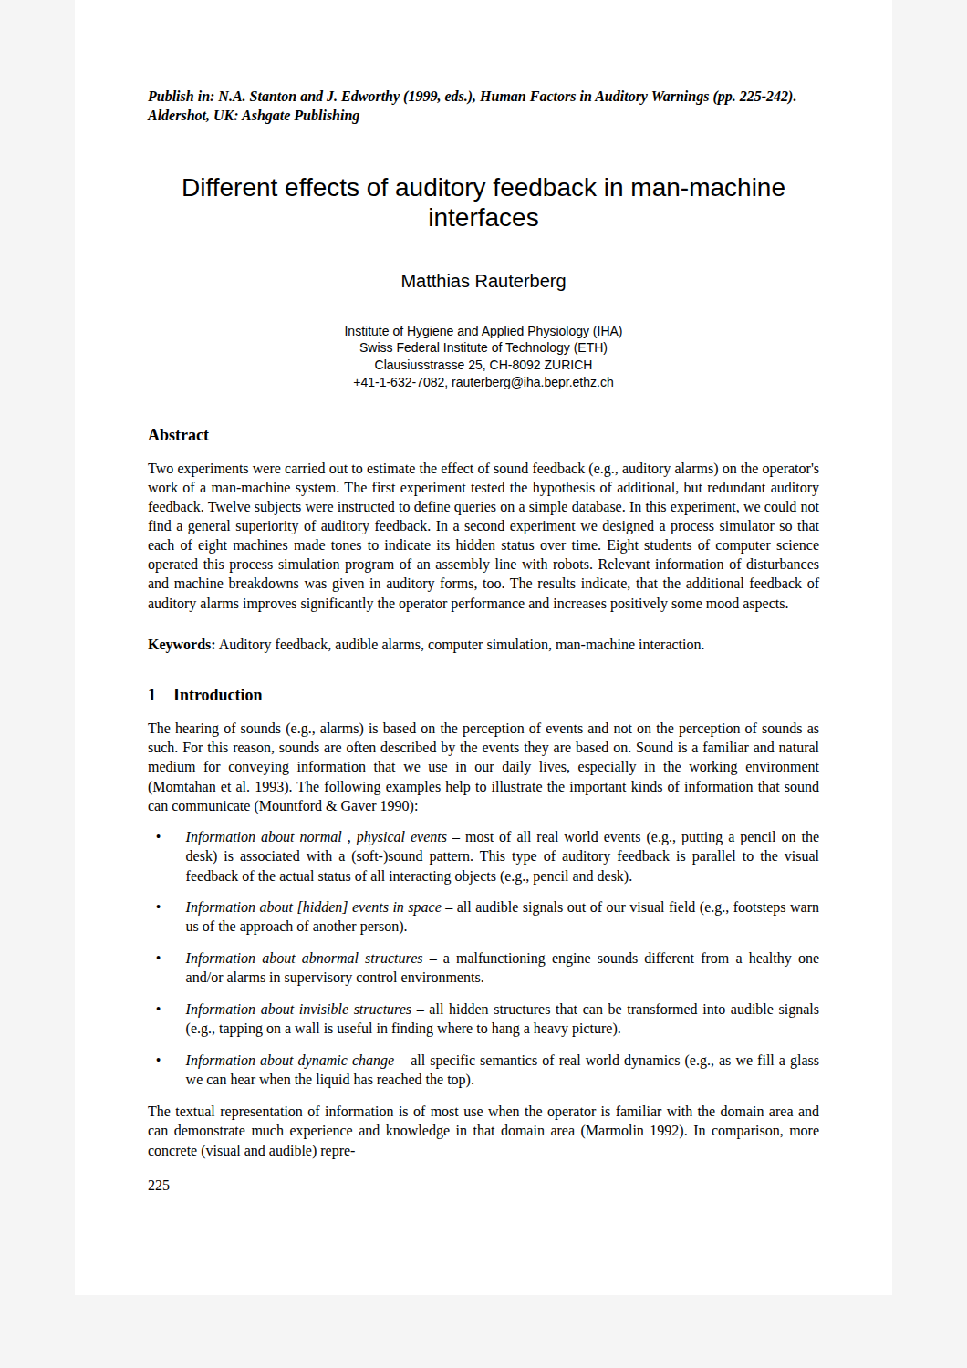Publish in: N.A. Stanton and J. Edworthy (1999, eds.), Human Factors in Auditory Warnings (pp. 225-242). Aldershot, UK: Ashgate Publishing
Different effects of auditory feedback in man-machine interfaces
Matthias Rauterberg
Institute of Hygiene and Applied Physiology (IHA)
Swiss Federal Institute of Technology (ETH)
Clausiusstrasse 25, CH-8092 ZURICH
+41-1-632-7082, rauterberg@iha.bepr.ethz.ch
Abstract
Two experiments were carried out to estimate the effect of sound feedback (e.g., auditory alarms) on the operator's work of a man-machine system. The first experiment tested the hypothesis of additional, but redundant auditory feedback. Twelve subjects were instructed to define queries on a simple database. In this experiment, we could not find a general superiority of auditory feedback. In a second experiment we designed a process simulator so that each of eight machines made tones to indicate its hidden status over time. Eight students of computer science operated this process simulation program of an assembly line with robots. Relevant information of disturbances and machine breakdowns was given in auditory forms, too. The results indicate, that the additional feedback of auditory alarms improves significantly the operator performance and increases positively some mood aspects.
Keywords: Auditory feedback, audible alarms, computer simulation, man-machine interaction.
1 Introduction
The hearing of sounds (e.g., alarms) is based on the perception of events and not on the perception of sounds as such. For this reason, sounds are often described by the events they are based on. Sound is a familiar and natural medium for conveying information that we use in our daily lives, especially in the working environment (Momtahan et al. 1993). The following examples help to illustrate the important kinds of information that sound can communicate (Mountford & Gaver 1990):
Information about normal , physical events – most of all real world events (e.g., putting a pencil on the desk) is associated with a (soft-)sound pattern. This type of auditory feedback is parallel to the visual feedback of the actual status of all interacting objects (e.g., pencil and desk).
Information about [hidden] events in space – all audible signals out of our visual field (e.g., footsteps warn us of the approach of another person).
Information about abnormal structures – a malfunctioning engine sounds different from a healthy one and/or alarms in supervisory control environments.
Information about invisible structures – all hidden structures that can be transformed into audible signals (e.g., tapping on a wall is useful in finding where to hang a heavy picture).
Information about dynamic change – all specific semantics of real world dynamics (e.g., as we fill a glass we can hear when the liquid has reached the top).
The textual representation of information is of most use when the operator is familiar with the domain area and can demonstrate much experience and knowledge in that domain area (Marmolin 1992). In comparison, more concrete (visual and audible) repre-
225